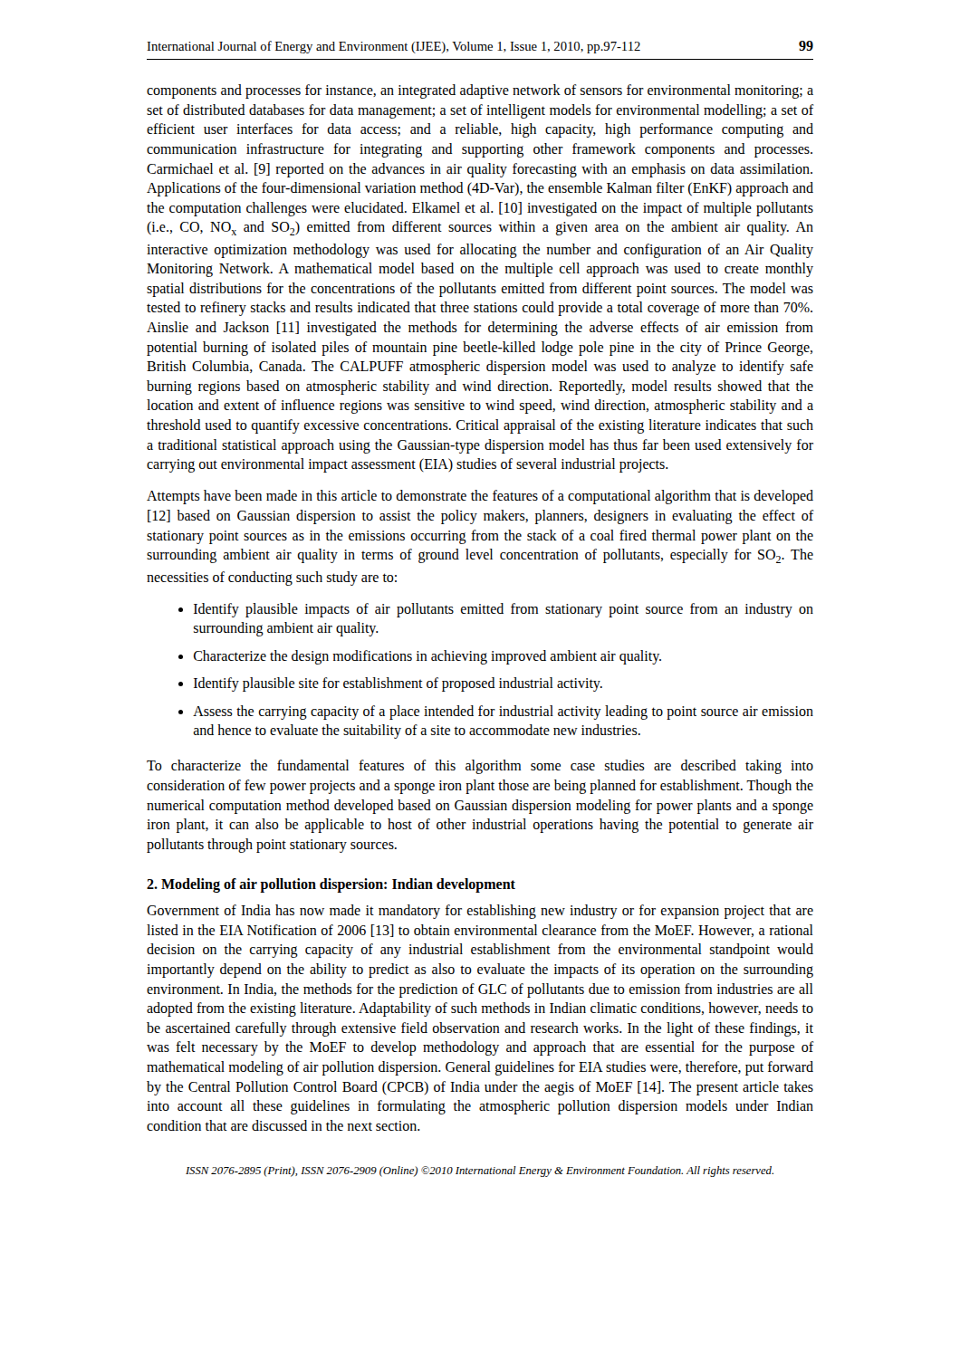International Journal of Energy and Environment (IJEE), Volume 1, Issue 1, 2010, pp.97-112 99
components and processes for instance, an integrated adaptive network of sensors for environmental monitoring; a set of distributed databases for data management; a set of intelligent models for environmental modelling; a set of efficient user interfaces for data access; and a reliable, high capacity, high performance computing and communication infrastructure for integrating and supporting other framework components and processes. Carmichael et al. [9] reported on the advances in air quality forecasting with an emphasis on data assimilation. Applications of the four-dimensional variation method (4D-Var), the ensemble Kalman filter (EnKF) approach and the computation challenges were elucidated. Elkamel et al. [10] investigated on the impact of multiple pollutants (i.e., CO, NOx and SO2) emitted from different sources within a given area on the ambient air quality. An interactive optimization methodology was used for allocating the number and configuration of an Air Quality Monitoring Network. A mathematical model based on the multiple cell approach was used to create monthly spatial distributions for the concentrations of the pollutants emitted from different point sources. The model was tested to refinery stacks and results indicated that three stations could provide a total coverage of more than 70%. Ainslie and Jackson [11] investigated the methods for determining the adverse effects of air emission from potential burning of isolated piles of mountain pine beetle-killed lodge pole pine in the city of Prince George, British Columbia, Canada. The CALPUFF atmospheric dispersion model was used to analyze to identify safe burning regions based on atmospheric stability and wind direction. Reportedly, model results showed that the location and extent of influence regions was sensitive to wind speed, wind direction, atmospheric stability and a threshold used to quantify excessive concentrations. Critical appraisal of the existing literature indicates that such a traditional statistical approach using the Gaussian-type dispersion model has thus far been used extensively for carrying out environmental impact assessment (EIA) studies of several industrial projects.
Attempts have been made in this article to demonstrate the features of a computational algorithm that is developed [12] based on Gaussian dispersion to assist the policy makers, planners, designers in evaluating the effect of stationary point sources as in the emissions occurring from the stack of a coal fired thermal power plant on the surrounding ambient air quality in terms of ground level concentration of pollutants, especially for SO2. The necessities of conducting such study are to:
Identify plausible impacts of air pollutants emitted from stationary point source from an industry on surrounding ambient air quality.
Characterize the design modifications in achieving improved ambient air quality.
Identify plausible site for establishment of proposed industrial activity.
Assess the carrying capacity of a place intended for industrial activity leading to point source air emission and hence to evaluate the suitability of a site to accommodate new industries.
To characterize the fundamental features of this algorithm some case studies are described taking into consideration of few power projects and a sponge iron plant those are being planned for establishment. Though the numerical computation method developed based on Gaussian dispersion modeling for power plants and a sponge iron plant, it can also be applicable to host of other industrial operations having the potential to generate air pollutants through point stationary sources.
2. Modeling of air pollution dispersion: Indian development
Government of India has now made it mandatory for establishing new industry or for expansion project that are listed in the EIA Notification of 2006 [13] to obtain environmental clearance from the MoEF. However, a rational decision on the carrying capacity of any industrial establishment from the environmental standpoint would importantly depend on the ability to predict as also to evaluate the impacts of its operation on the surrounding environment. In India, the methods for the prediction of GLC of pollutants due to emission from industries are all adopted from the existing literature. Adaptability of such methods in Indian climatic conditions, however, needs to be ascertained carefully through extensive field observation and research works. In the light of these findings, it was felt necessary by the MoEF to develop methodology and approach that are essential for the purpose of mathematical modeling of air pollution dispersion. General guidelines for EIA studies were, therefore, put forward by the Central Pollution Control Board (CPCB) of India under the aegis of MoEF [14]. The present article takes into account all these guidelines in formulating the atmospheric pollution dispersion models under Indian condition that are discussed in the next section.
ISSN 2076-2895 (Print), ISSN 2076-2909 (Online) ©2010 International Energy & Environment Foundation. All rights reserved.